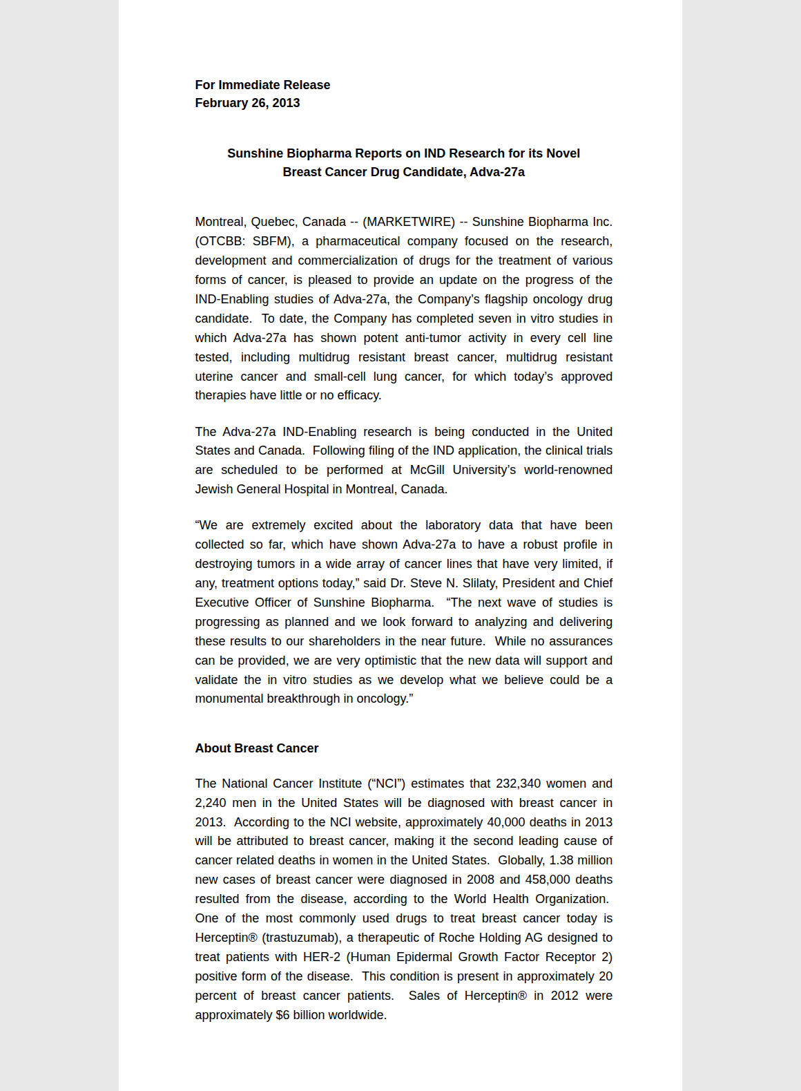For Immediate Release
February 26, 2013
Sunshine Biopharma Reports on IND Research for its Novel Breast Cancer Drug Candidate, Adva-27a
Montreal, Quebec, Canada -- (MARKETWIRE) -- Sunshine Biopharma Inc. (OTCBB: SBFM), a pharmaceutical company focused on the research, development and commercialization of drugs for the treatment of various forms of cancer, is pleased to provide an update on the progress of the IND-Enabling studies of Adva-27a, the Company’s flagship oncology drug candidate. To date, the Company has completed seven in vitro studies in which Adva-27a has shown potent anti-tumor activity in every cell line tested, including multidrug resistant breast cancer, multidrug resistant uterine cancer and small-cell lung cancer, for which today’s approved therapies have little or no efficacy.
The Adva-27a IND-Enabling research is being conducted in the United States and Canada. Following filing of the IND application, the clinical trials are scheduled to be performed at McGill University’s world-renowned Jewish General Hospital in Montreal, Canada.
“We are extremely excited about the laboratory data that have been collected so far, which have shown Adva-27a to have a robust profile in destroying tumors in a wide array of cancer lines that have very limited, if any, treatment options today,” said Dr. Steve N. Slilaty, President and Chief Executive Officer of Sunshine Biopharma. “The next wave of studies is progressing as planned and we look forward to analyzing and delivering these results to our shareholders in the near future. While no assurances can be provided, we are very optimistic that the new data will support and validate the in vitro studies as we develop what we believe could be a monumental breakthrough in oncology.”
About Breast Cancer
The National Cancer Institute (“NCI”) estimates that 232,340 women and 2,240 men in the United States will be diagnosed with breast cancer in 2013. According to the NCI website, approximately 40,000 deaths in 2013 will be attributed to breast cancer, making it the second leading cause of cancer related deaths in women in the United States. Globally, 1.38 million new cases of breast cancer were diagnosed in 2008 and 458,000 deaths resulted from the disease, according to the World Health Organization. One of the most commonly used drugs to treat breast cancer today is Herceptin® (trastuzumab), a therapeutic of Roche Holding AG designed to treat patients with HER-2 (Human Epidermal Growth Factor Receptor 2) positive form of the disease. This condition is present in approximately 20 percent of breast cancer patients. Sales of Herceptin® in 2012 were approximately $6 billion worldwide.